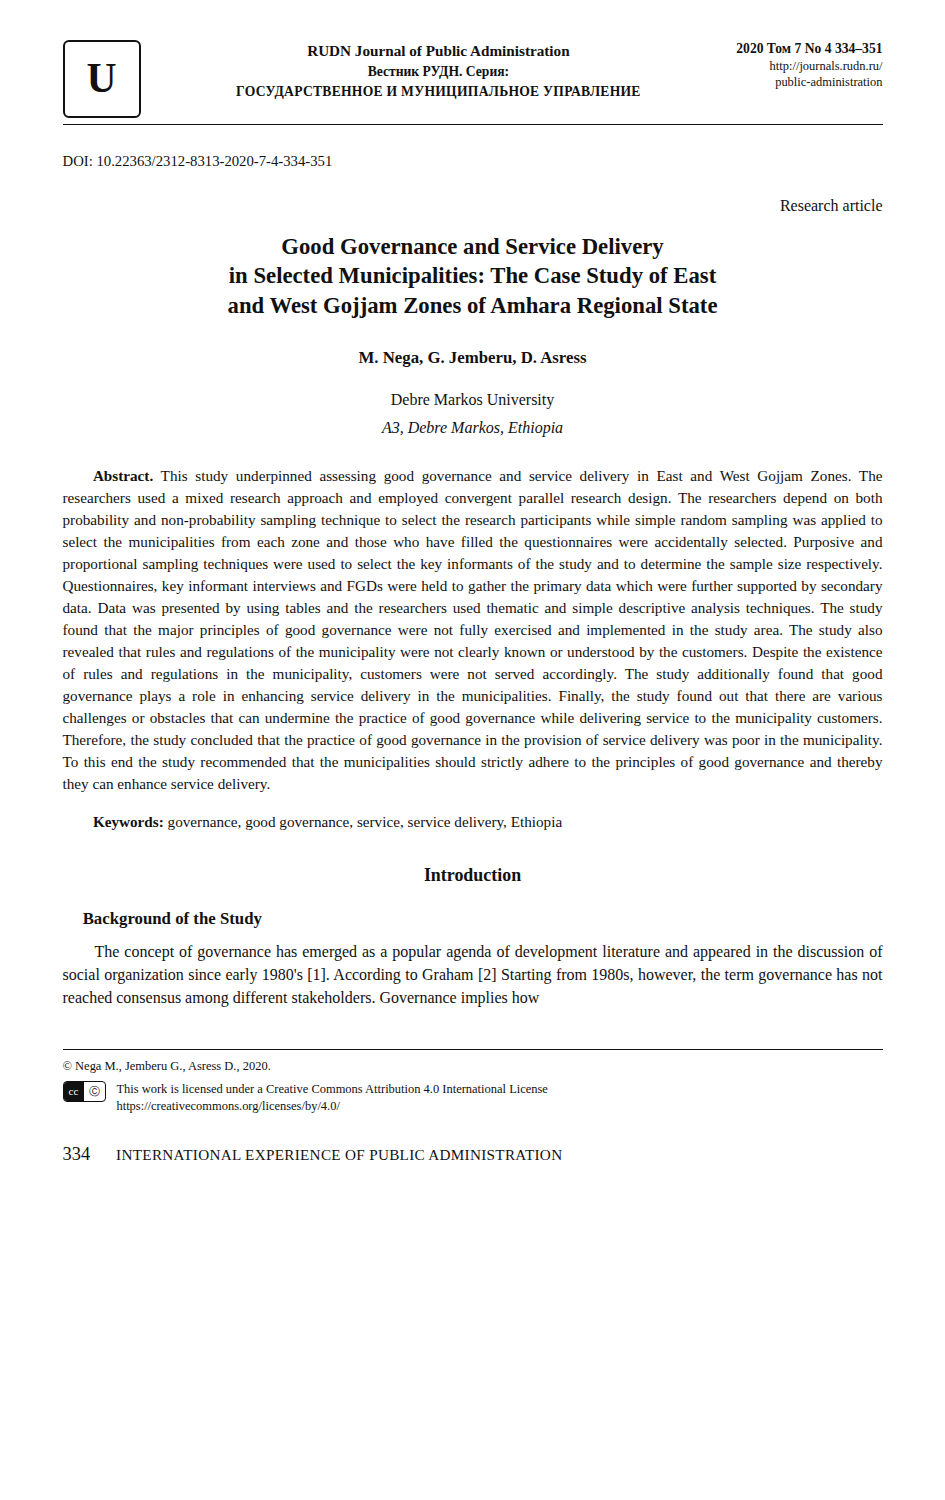U
RUDN Journal of Public Administration
Вестник РУДН. Серия:
ГОСУДАРСТВЕННОЕ И МУНИЦИПАЛЬНОЕ УПРАВЛЕНИЕ
2020 Том 7 No 4 334–351
http://journals.rudn.ru/
public-administration
DOI: 10.22363/2312-8313-2020-7-4-334-351
Research article
Good Governance and Service Delivery
in Selected Municipalities: The Case Study of East
and West Gojjam Zones of Amhara Regional State
M. Nega, G. Jemberu, D. Asress
Debre Markos University
A3, Debre Markos, Ethiopia
Abstract. This study underpinned assessing good governance and service delivery in East and West Gojjam Zones. The researchers used a mixed research approach and employed convergent parallel research design. The researchers depend on both probability and non-probability sampling technique to select the research participants while simple random sampling was applied to select the municipalities from each zone and those who have filled the questionnaires were accidentally selected. Purposive and proportional sampling techniques were used to select the key informants of the study and to determine the sample size respectively. Questionnaires, key informant interviews and FGDs were held to gather the primary data which were further supported by secondary data. Data was presented by using tables and the researchers used thematic and simple descriptive analysis techniques. The study found that the major principles of good governance were not fully exercised and implemented in the study area. The study also revealed that rules and regulations of the municipality were not clearly known or understood by the customers. Despite the existence of rules and regulations in the municipality, customers were not served accordingly. The study additionally found that good governance plays a role in enhancing service delivery in the municipalities. Finally, the study found out that there are various challenges or obstacles that can undermine the practice of good governance while delivering service to the municipality customers. Therefore, the study concluded that the practice of good governance in the provision of service delivery was poor in the municipality. To this end the study recommended that the municipalities should strictly adhere to the principles of good governance and thereby they can enhance service delivery.
Keywords: governance, good governance, service, service delivery, Ethiopia
Introduction
Background of the Study
The concept of governance has emerged as a popular agenda of development literature and appeared in the discussion of social organization since early 1980's [1]. According to Graham [2] Starting from 1980s, however, the term governance has not reached consensus among different stakeholders. Governance implies how
© Nega M., Jemberu G., Asress D., 2020.
ccⒸ
This work is licensed under a Creative Commons Attribution 4.0 International License
https://creativecommons.org/licenses/by/4.0/
334 INTERNATIONAL EXPERIENCE OF PUBLIC ADMINISTRATION